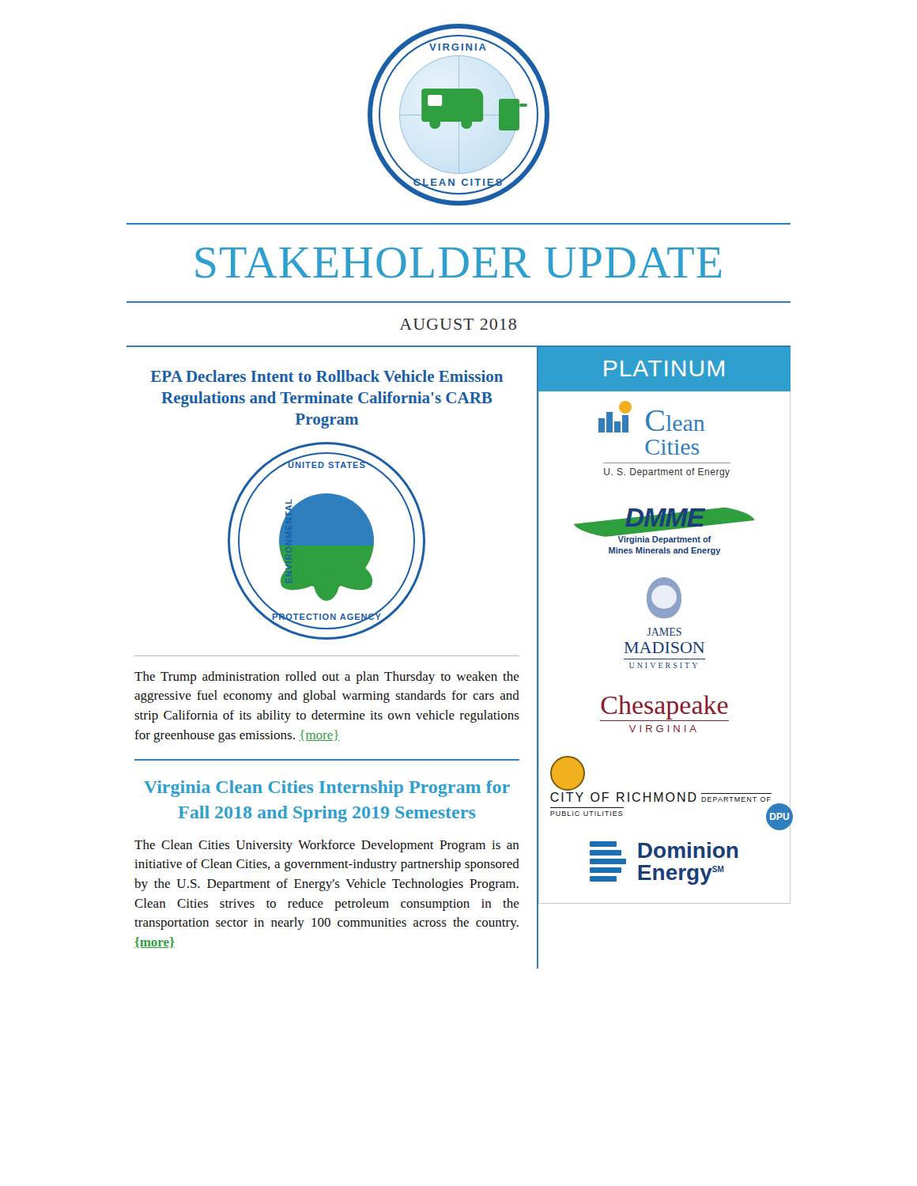VIRGINIA
CLEAN CITIES
STAKEHOLDER UPDATE
AUGUST 2018
EPA Declares Intent to Rollback Vehicle Emission Regulations and Terminate California's CARB Program
UNITED STATES
PROTECTION AGENCY
ENVIRONMENTAL
The Trump administration rolled out a plan Thursday to weaken the aggressive fuel economy and global warming standards for cars and strip California of its ability to determine its own vehicle regulations for greenhouse gas emissions. {more}
Virginia Clean Cities Internship Program for Fall 2018 and Spring 2019 Semesters
The Clean Cities University Workforce Development Program is an initiative of Clean Cities, a government-industry partnership sponsored by the U.S. Department of Energy's Vehicle Technologies Program. Clean Cities strives to reduce petroleum consumption in the transportation sector in nearly 100 communities across the country.{more}
PLATINUM
Clean
Cities
U. S. Department of Energy
DMME
Virginia Department of
Mines Minerals and Energy
JAMES
MADISON
UNIVERSITY
Chesapeake
VIRGINIA
CITY OF RICHMOND DEPARTMENT OF PUBLIC UTILITIES DPU
Dominion
EnergySM